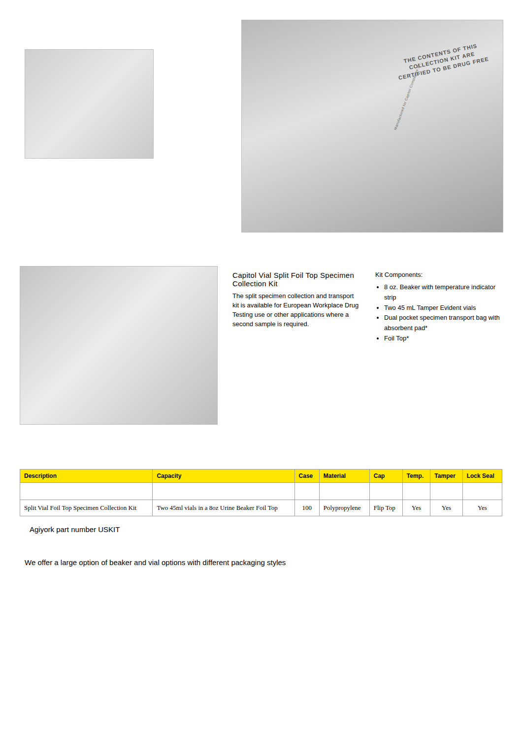THE CONTENTS OF THIS
COLLECTION KIT ARE
CERTIFIED TO BE DRUG FREE
Manufactured for Capitol Companies Inc.
Capitol Vial Split Foil Top Specimen Collection Kit
The split specimen collection and transport kit is available for European Workplace Drug Testing use or other applications where a second sample is required.
Kit Components:
8 oz. Beaker with temperature indicator strip
Two 45 mL Tamper Evident vials
Dual pocket specimen transport bag with absorbent pad*
Foil Top*
| Description | Capacity | Case | Material | Cap | Temp. | Tamper | Lock Seal |
| --- | --- | --- | --- | --- | --- | --- | --- |
| Split Vial Foil Top Specimen Collection Kit | Two 45ml vials in a 8oz Urine Beaker Foil Top | 100 | Polypropylene | Flip Top | Yes | Yes | Yes |
Agiyork part number USKIT
We offer a large option of beaker and vial options with different packaging styles